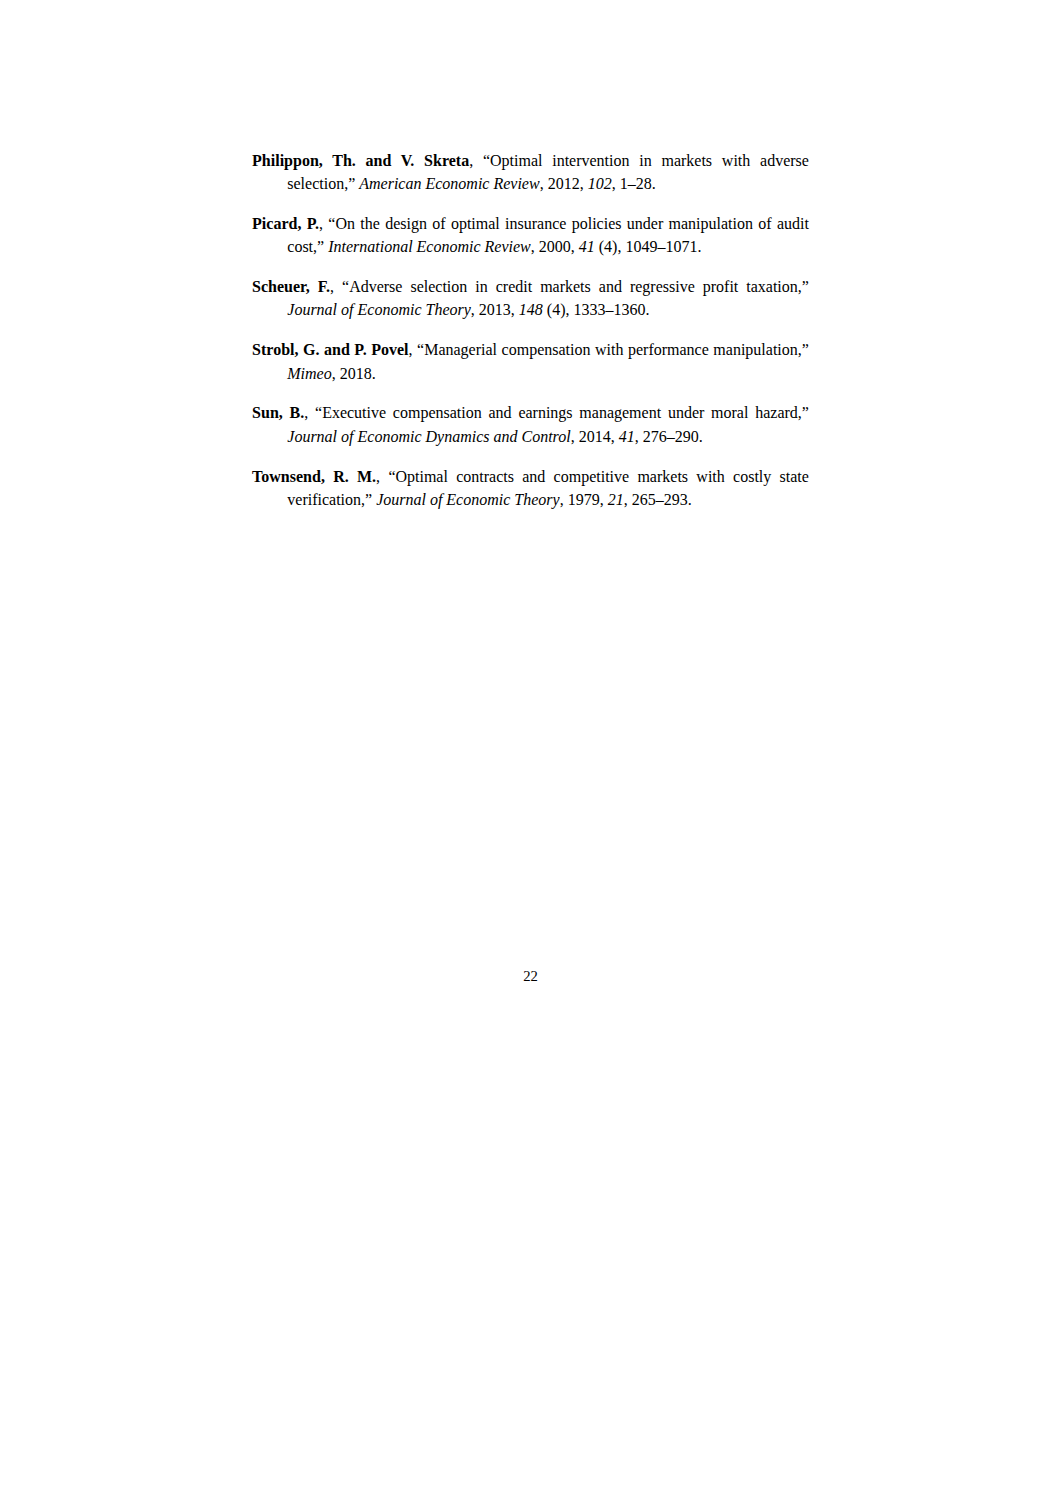Philippon, Th. and V. Skreta, “Optimal intervention in markets with adverse selection,” American Economic Review, 2012, 102, 1–28.
Picard, P., “On the design of optimal insurance policies under manipulation of audit cost,” International Economic Review, 2000, 41 (4), 1049–1071.
Scheuer, F., “Adverse selection in credit markets and regressive profit taxation,” Journal of Economic Theory, 2013, 148 (4), 1333–1360.
Strobl, G. and P. Povel, “Managerial compensation with performance manipulation,” Mimeo, 2018.
Sun, B., “Executive compensation and earnings management under moral hazard,” Journal of Economic Dynamics and Control, 2014, 41, 276–290.
Townsend, R. M., “Optimal contracts and competitive markets with costly state verification,” Journal of Economic Theory, 1979, 21, 265–293.
22